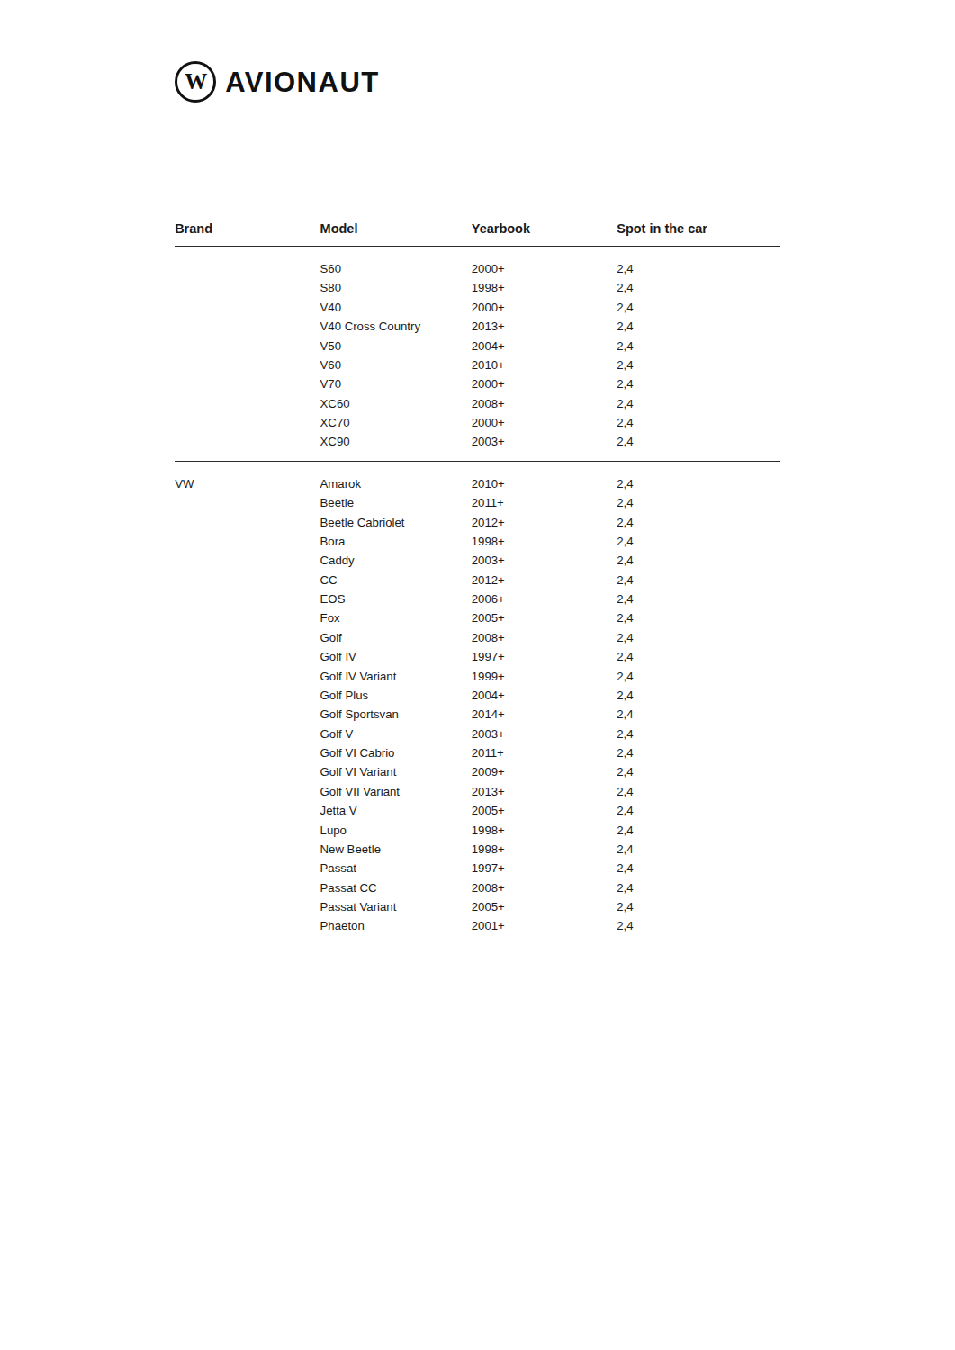W
AVIONAUT
| Brand | Model | Yearbook | Spot in the car |
| --- | --- | --- | --- |
| | S60 | 2000+ | 2,4 |
| | S80 | 1998+ | 2,4 |
| | V40 | 2000+ | 2,4 |
| | V40 Cross Country | 2013+ | 2,4 |
| | V50 | 2004+ | 2,4 |
| | V60 | 2010+ | 2,4 |
| | V70 | 2000+ | 2,4 |
| | XC60 | 2008+ | 2,4 |
| | XC70 | 2000+ | 2,4 |
| | XC90 | 2003+ | 2,4 |
| VW | Amarok | 2010+ | 2,4 |
| | Beetle | 2011+ | 2,4 |
| | Beetle Cabriolet | 2012+ | 2,4 |
| | Bora | 1998+ | 2,4 |
| | Caddy | 2003+ | 2,4 |
| | CC | 2012+ | 2,4 |
| | EOS | 2006+ | 2,4 |
| | Fox | 2005+ | 2,4 |
| | Golf | 2008+ | 2,4 |
| | Golf IV | 1997+ | 2,4 |
| | Golf IV Variant | 1999+ | 2,4 |
| | Golf Plus | 2004+ | 2,4 |
| | Golf Sportsvan | 2014+ | 2,4 |
| | Golf V | 2003+ | 2,4 |
| | Golf VI Cabrio | 2011+ | 2,4 |
| | Golf VI Variant | 2009+ | 2,4 |
| | Golf VII Variant | 2013+ | 2,4 |
| | Jetta V | 2005+ | 2,4 |
| | Lupo | 1998+ | 2,4 |
| | New Beetle | 1998+ | 2,4 |
| | Passat | 1997+ | 2,4 |
| | Passat CC | 2008+ | 2,4 |
| | Passat Variant | 2005+ | 2,4 |
| | Phaeton | 2001+ | 2,4 |